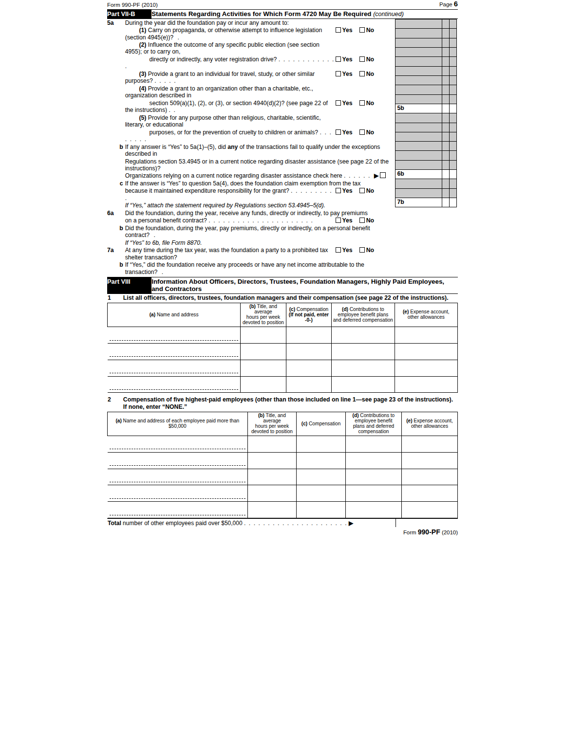Form 990-PF (2010)
Page 6
| Part VII-B | Statements Regarding Activities for Which Form 4720 May Be Required (continued) |
| / 5a / During the year did the foundation pay or incur any amount to: / / / (1) Carry on propaganda, or otherwise attempt to influence legislation (section 4945(e))? . / Yes No / / / (2) Influence the outcome of any specific public election (see section 4955); or to carry on, / / / / directly or indirectly, any voter registration drive? . . . . . . . . . . . . . / Yes No / / / (3) Provide a grant to an individual for travel, study, or other similar purposes? . . . . . / Yes No / / / (4) Provide a grant to an organization other than a charitable, etc., organization described in / / / / section 509(a)(1), (2), or (3), or section 4940(d)(2)? (see page 22 of the instructions) . . / Yes No / / / (5) Provide for any purpose other than religious, charitable, scientific, literary, or educational / / / / purposes, or for the prevention of cruelty to children or animals? . . . . . . . . / Yes No / / b / If any answer is “Yes” to 5a(1)–(5), did any of the transactions fail to qualify under the exceptions described in / / / Regulations section 53.4945 or in a current notice regarding disaster assistance (see page 22 of the instructions)? / / / Organizations relying on a current notice regarding disaster assistance check here . . . . . . ▶ / / c / If the answer is “Yes” to question 5a(4), does the foundation claim exemption from the tax / / / because it maintained expenditure responsibility for the grant? . . . . . . . . . . / Yes No / / / If “Yes,” attach the statement required by Regulations section 53.4945–5(d). / / 6a / Did the foundation, during the year, receive any funds, directly or indirectly, to pay premiums / / / on a personal benefit contract? . . . . . . . . . . . . . . . . . . . . . . / Yes No / / b / Did the foundation, during the year, pay premiums, directly or indirectly, on a personal benefit contract? . / / / If “Yes” to 6b, file Form 8870. / / 7a / At any time during the tax year, was the foundation a party to a prohibited tax shelter transaction? / Yes No / / b / If “Yes,” did the foundation receive any proceeds or have any net income attributable to the transaction? . / | / 5b / / / / 6b / / / / 7b / / / |
| Part VIII | Information About Officers, Directors, Trustees, Foundation Managers, Highly Paid Employees, and Contractors |
| 1 | List all officers, directors, trustees, foundation managers and their compensation (see page 22 of the instructions). |
| (a) Name and address | (b) Title, and average hours per week devoted to position | (c) Compensation (If not paid, enter -0-) | (d) Contributions to employee benefit plans and deferred compensation | (e) Expense account, other allowances |
| --- | --- | --- | --- | --- |
| 2 | Compensation of five highest-paid employees (other than those included on line 1—see page 23 of the instructions). If none, enter “NONE.” |
| (a) Name and address of each employee paid more than $50,000 | (b) Title, and average hours per week devoted to position | (c) Compensation | (d) Contributions to employee benefit plans and deferred compensation | (e) Expense account, other allowances |
| --- | --- | --- | --- | --- |
| Total number of other employees paid over $50,000 . . . . . . . . . . . . . . . . . . . . . . ▶ | |
Form 990-PF (2010)